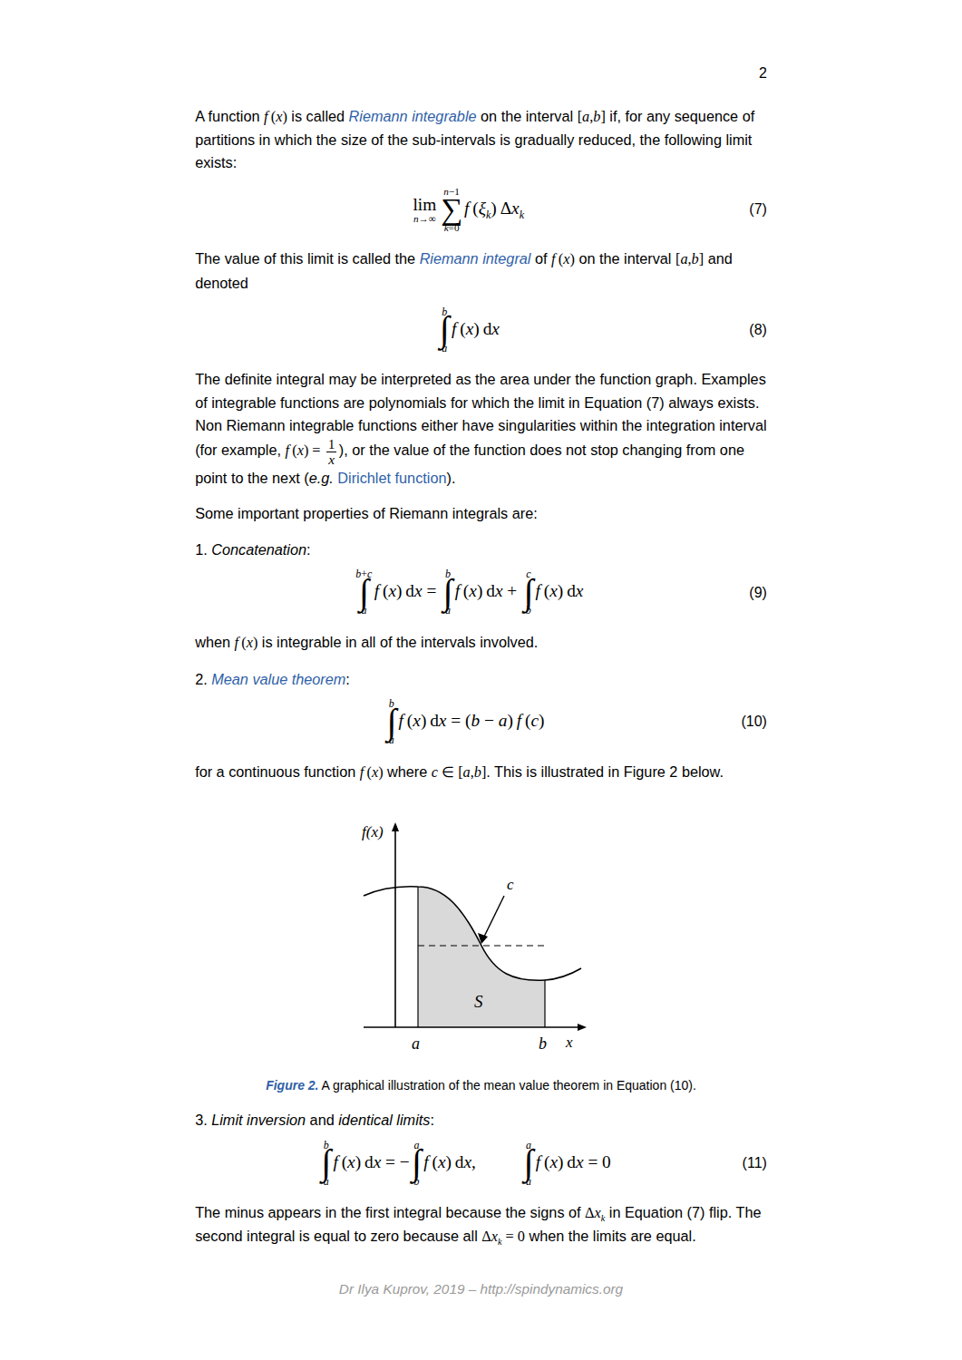2
A function f (x) is called Riemann integrable on the interval [a,b] if, for any sequence of partitions in which the size of the sub-intervals is gradually reduced, the following limit exists:
lim n→∞n−1∑k=0 f (ξk) Δxk
(7)
The value of this limit is called the Riemann integral of f (x) on the interval [a,b] and denoted
b∫a f (x) dx
(8)
The definite integral may be interpreted as the area under the function graph. Examples of integrable functions are polynomials for which the limit in Equation (7) always exists. Non Riemann integrable functions either have singularities within the integration interval (for example, f (x) = 1 x), or the value of the function does not stop changing from one point to the next (e.g. Dirichlet function).
Some important properties of Riemann integrals are:
1. Concatenation:
b+c∫a f (x) dx = b∫a f (x) dx + c∫b f (x) dx
(9)
when f (x) is integrable in all of the intervals involved.
2. Mean value theorem:
b∫a f (x) dx = (b − a) f (c)
(10)
for a continuous function f (x) where c ∈ [a,b]. This is illustrated in Figure 2 below.
f(x) c S a b x
Figure 2. A graphical illustration of the mean value theorem in Equation (10).
3. Limit inversion and identical limits:
b∫a f (x) dx = −a∫b f (x) dx, a∫a f (x) dx = 0
(11)
The minus appears in the first integral because the signs of Δxk in Equation (7) flip. The second integral is equal to zero because all Δxk = 0 when the limits are equal.
Dr Ilya Kuprov, 2019 – http://spindynamics.org